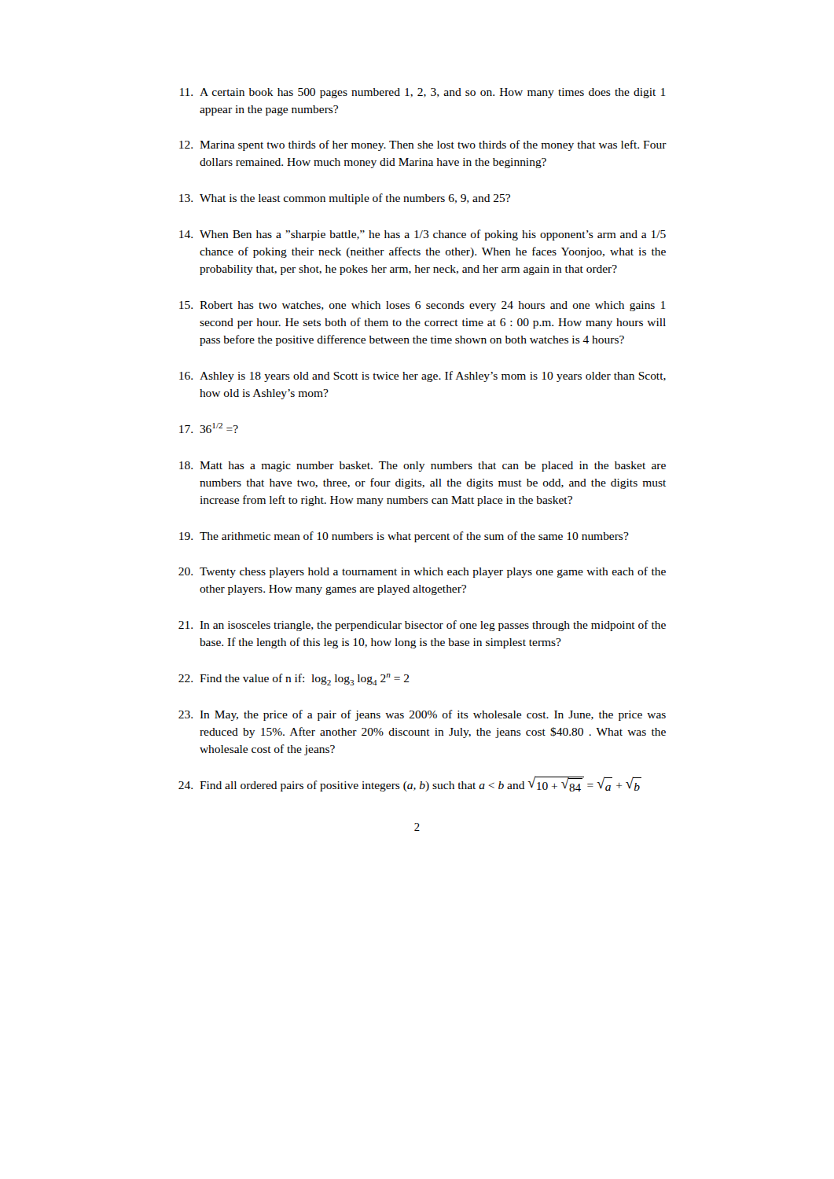11. A certain book has 500 pages numbered 1, 2, 3, and so on. How many times does the digit 1 appear in the page numbers?
12. Marina spent two thirds of her money. Then she lost two thirds of the money that was left. Four dollars remained. How much money did Marina have in the beginning?
13. What is the least common multiple of the numbers 6, 9, and 25?
14. When Ben has a ”sharpie battle,” he has a 1/3 chance of poking his opponent’s arm and a 1/5 chance of poking their neck (neither affects the other). When he faces Yoonjoo, what is the probability that, per shot, he pokes her arm, her neck, and her arm again in that order?
15. Robert has two watches, one which loses 6 seconds every 24 hours and one which gains 1 second per hour. He sets both of them to the correct time at 6 : 00 p.m. How many hours will pass before the positive difference between the time shown on both watches is 4 hours?
16. Ashley is 18 years old and Scott is twice her age. If Ashley’s mom is 10 years older than Scott, how old is Ashley’s mom?
17. 361/2 =?
18. Matt has a magic number basket. The only numbers that can be placed in the basket are numbers that have two, three, or four digits, all the digits must be odd, and the digits must increase from left to right. How many numbers can Matt place in the basket?
19. The arithmetic mean of 10 numbers is what percent of the sum of the same 10 numbers?
20. Twenty chess players hold a tournament in which each player plays one game with each of the other players. How many games are played altogether?
21. In an isosceles triangle, the perpendicular bisector of one leg passes through the midpoint of the base. If the length of this leg is 10, how long is the base in simplest terms?
22. Find the value of n if: log2 log3 log4 2n = 2
23. In May, the price of a pair of jeans was 200% of its wholesale cost. In June, the price was reduced by 15%. After another 20% discount in July, the jeans cost $40.80 . What was the wholesale cost of the jeans?
24. Find all ordered pairs of positive integers (a, b) such that a < b and 10 + 84 = a + b
2